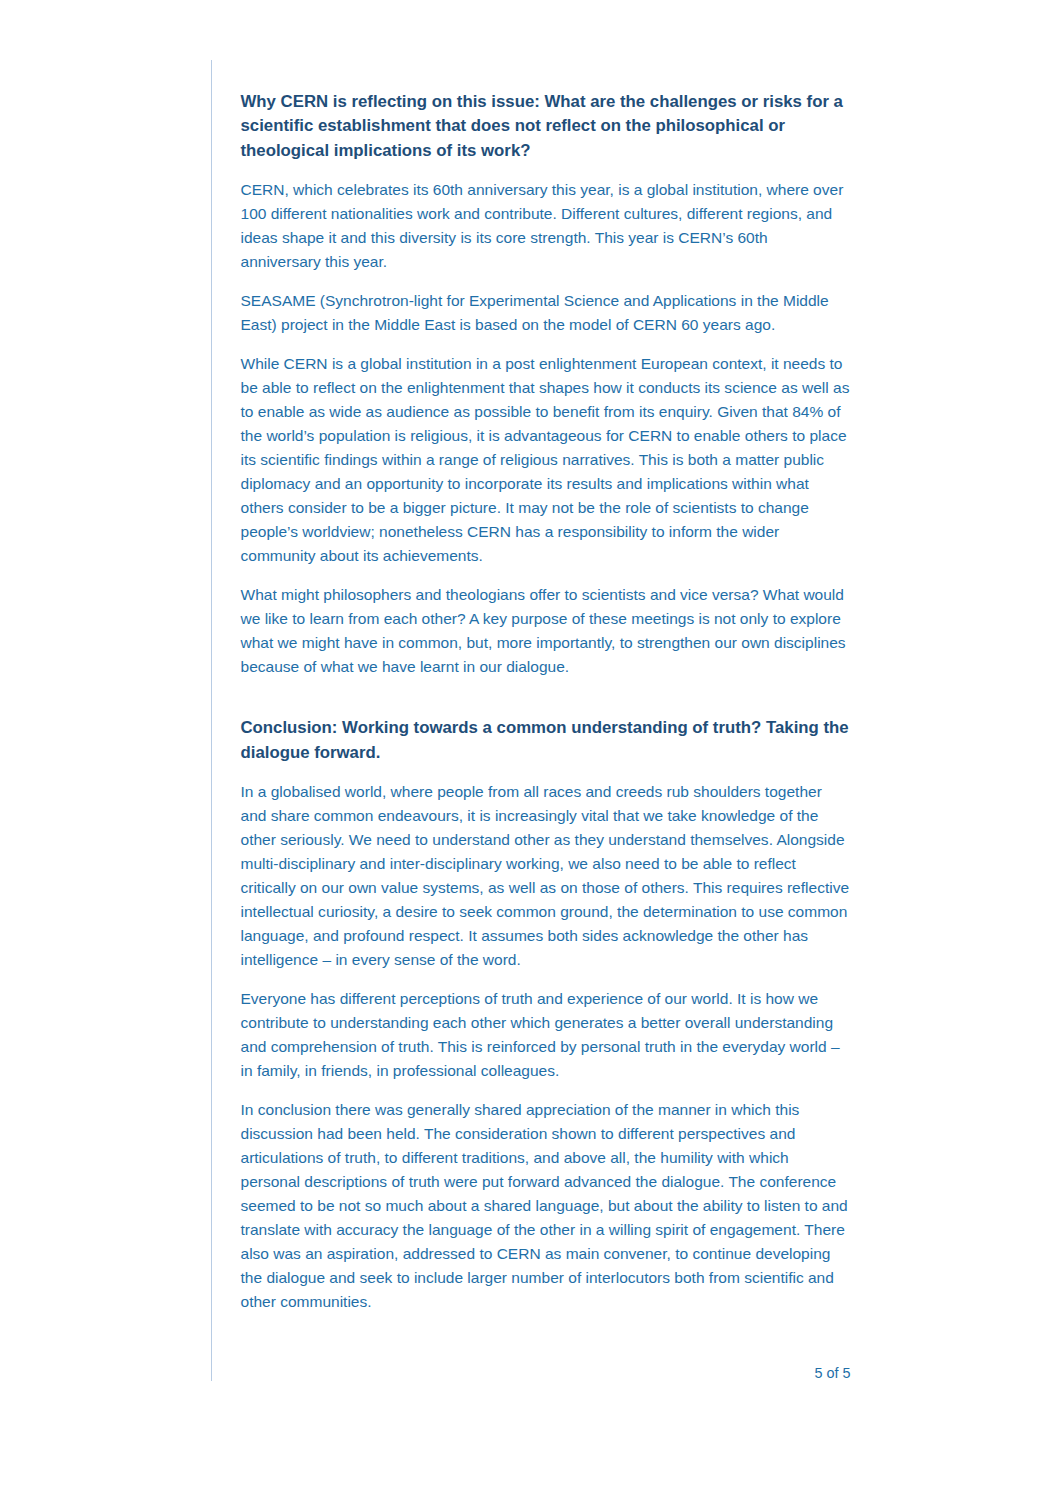Why CERN is reflecting on this issue: What are the challenges or risks for a scientific establishment that does not reflect on the philosophical or theological implications of its work?
CERN, which celebrates its 60th anniversary this year, is a global institution, where over 100 different nationalities work and contribute. Different cultures, different regions, and ideas shape it and this diversity is its core strength. This year is CERN’s 60th anniversary this year.
SEASAME (Synchrotron-light for Experimental Science and Applications in the Middle East) project in the Middle East is based on the model of CERN 60 years ago.
While CERN is a global institution in a post enlightenment European context, it needs to be able to reflect on the enlightenment that shapes how it conducts its science as well as to enable as wide as audience as possible to benefit from its enquiry. Given that 84% of the world’s population is religious, it is advantageous for CERN to enable others to place its scientific findings within a range of religious narratives. This is both a matter public diplomacy and an opportunity to incorporate its results and implications within what others consider to be a bigger picture. It may not be the role of scientists to change people’s worldview; nonetheless CERN has a responsibility to inform the wider community about its achievements.
What might philosophers and theologians offer to scientists and vice versa? What would we like to learn from each other? A key purpose of these meetings is not only to explore what we might have in common, but, more importantly, to strengthen our own disciplines because of what we have learnt in our dialogue.
Conclusion: Working towards a common understanding of truth? Taking the dialogue forward.
In a globalised world, where people from all races and creeds rub shoulders together and share common endeavours, it is increasingly vital that we take knowledge of the other seriously. We need to understand other as they understand themselves. Alongside multi-disciplinary and inter-disciplinary working, we also need to be able to reflect critically on our own value systems, as well as on those of others. This requires reflective intellectual curiosity, a desire to seek common ground, the determination to use common language, and profound respect. It assumes both sides acknowledge the other has intelligence – in every sense of the word.
Everyone has different perceptions of truth and experience of our world. It is how we contribute to understanding each other which generates a better overall understanding and comprehension of truth. This is reinforced by personal truth in the everyday world – in family, in friends, in professional colleagues.
In conclusion there was generally shared appreciation of the manner in which this discussion had been held. The consideration shown to different perspectives and articulations of truth, to different traditions, and above all, the humility with which personal descriptions of truth were put forward advanced the dialogue. The conference seemed to be not so much about a shared language, but about the ability to listen to and translate with accuracy the language of the other in a willing spirit of engagement. There also was an aspiration, addressed to CERN as main convener, to continue developing the dialogue and seek to include larger number of interlocutors both from scientific and other communities.
5 of 5